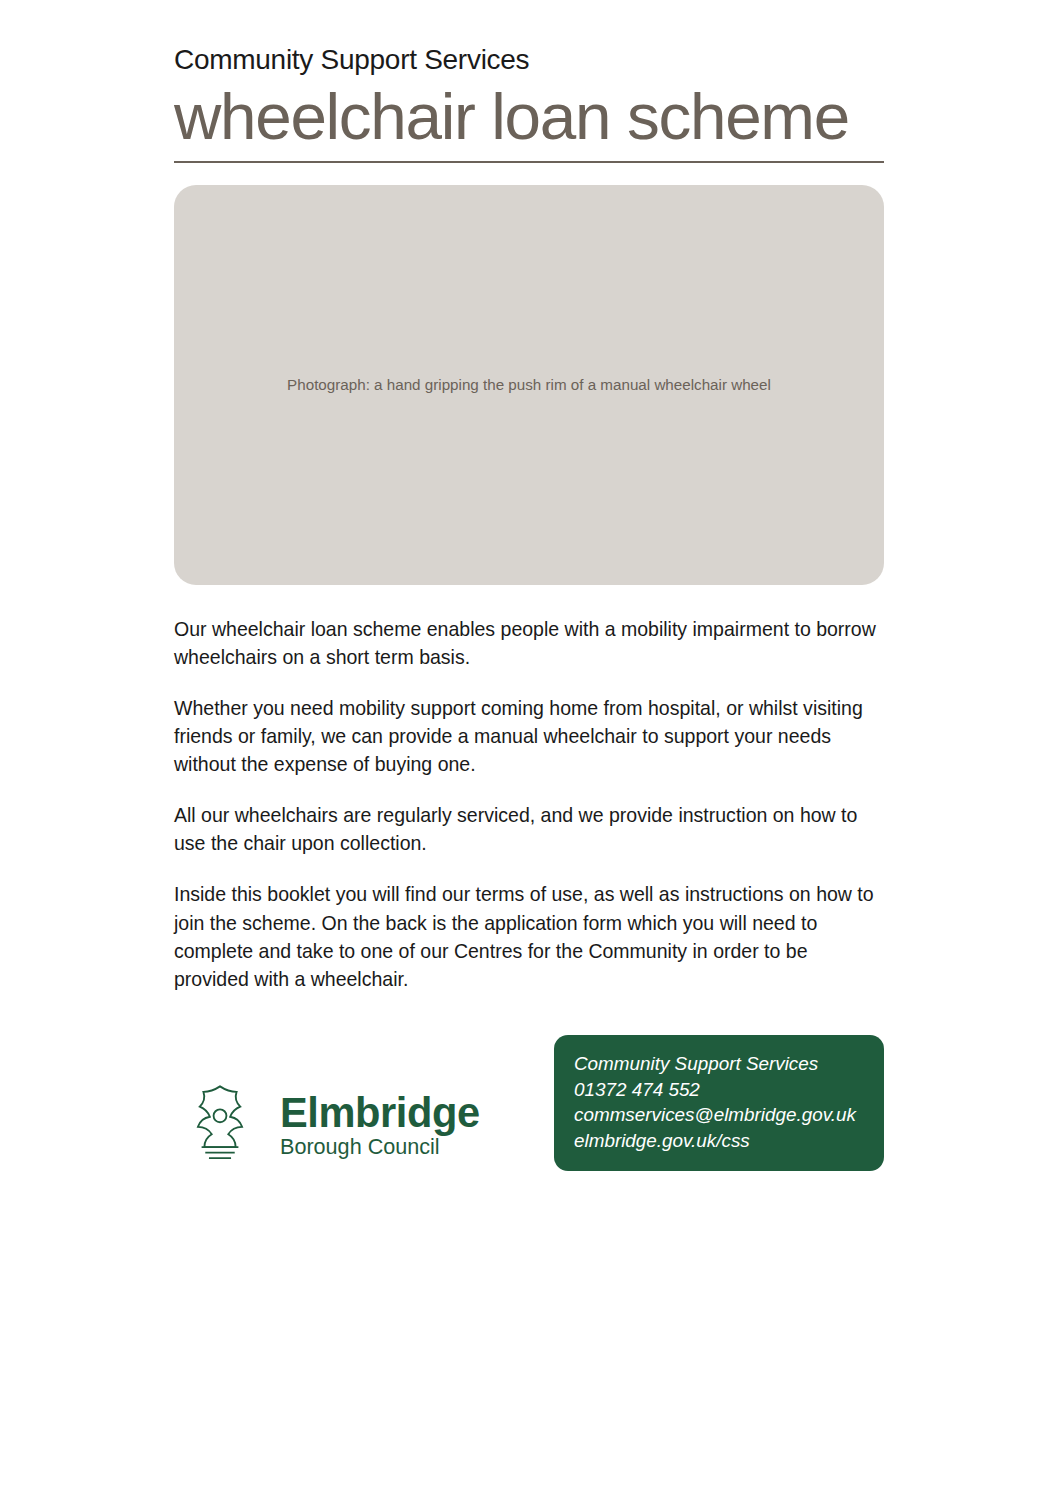Community Support Services
wheelchair loan scheme
Photograph: a hand gripping the push rim of a manual wheelchair wheel
Our wheelchair loan scheme enables people with a mobility impairment to borrow wheelchairs on a short term basis.
Whether you need mobility support coming home from hospital, or whilst visiting friends or family, we can provide a manual wheelchair to support your needs without the expense of buying one.
All our wheelchairs are regularly serviced, and we provide instruction on how to use the chair upon collection.
Inside this booklet you will find our terms of use, as well as instructions on how to join the scheme. On the back is the application form which you will need to complete and take to one of our Centres for the Community in order to be provided with a wheelchair.
Elmbridge
Borough Council
Community Support Services
01372 474 552
commservices@elmbridge.gov.uk
elmbridge.gov.uk/css